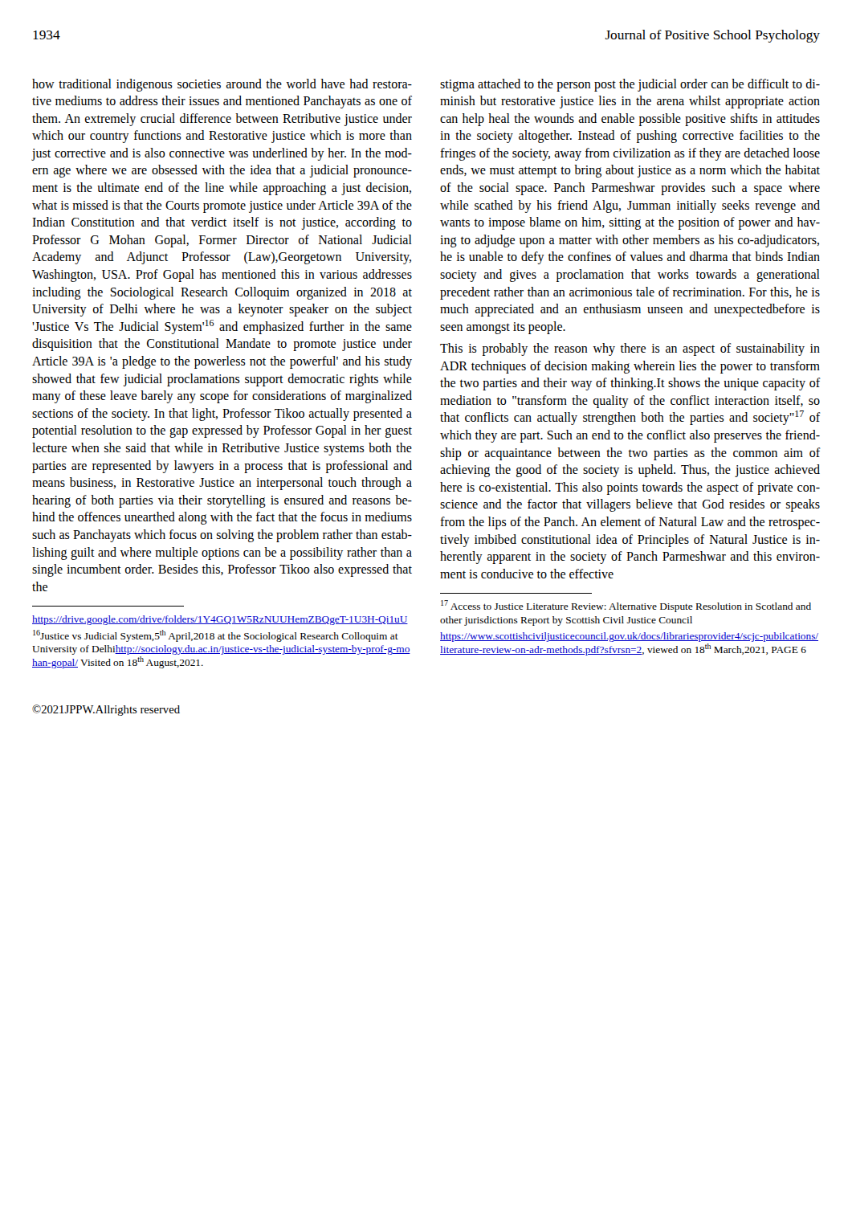1934 Journal of Positive School Psychology
how traditional indigenous societies around the world have had restorative mediums to address their issues and mentioned Panchayats as one of them. An extremely crucial difference between Retributive justice under which our country functions and Restorative justice which is more than just corrective and is also connective was underlined by her. In the modern age where we are obsessed with the idea that a judicial pronouncement is the ultimate end of the line while approaching a just decision, what is missed is that the Courts promote justice under Article 39A of the Indian Constitution and that verdict itself is not justice, according to Professor G Mohan Gopal, Former Director of National Judicial Academy and Adjunct Professor (Law),Georgetown University, Washington, USA. Prof Gopal has mentioned this in various addresses including the Sociological Research Colloquim organized in 2018 at University of Delhi where he was a keynoter speaker on the subject 'Justice Vs The Judicial System'16 and emphasized further in the same disquisition that the Constitutional Mandate to promote justice under Article 39A is 'a pledge to the powerless not the powerful' and his study showed that few judicial proclamations support democratic rights while many of these leave barely any scope for considerations of marginalized sections of the society. In that light, Professor Tikoo actually presented a potential resolution to the gap expressed by Professor Gopal in her guest lecture when she said that while in Retributive Justice systems both the parties are represented by lawyers in a process that is professional and means business, in Restorative Justice an interpersonal touch through a hearing of both parties via their storytelling is ensured and reasons behind the offences unearthed along with the fact that the focus in mediums such as Panchayats which focus on solving the problem rather than establishing guilt and where multiple options can be a possibility rather than a single incumbent order. Besides this, Professor Tikoo also expressed that the
https://drive.google.com/drive/folders/1Y4GQ1W5RzNUUHemZBQgeT-1U3H-Qi1uU
16Justice vs Judicial System,5th April,2018 at the Sociological Research Colloquim at University of Delhihttp://sociology.du.ac.in/justice-vs-the-judicial-system-by-prof-g-mohan-gopal/ Visited on 18th August,2021.
stigma attached to the person post the judicial order can be difficult to diminish but restorative justice lies in the arena whilst appropriate action can help heal the wounds and enable possible positive shifts in attitudes in the society altogether. Instead of pushing corrective facilities to the fringes of the society, away from civilization as if they are detached loose ends, we must attempt to bring about justice as a norm which the habitat of the social space. Panch Parmeshwar provides such a space where while scathed by his friend Algu, Jumman initially seeks revenge and wants to impose blame on him, sitting at the position of power and having to adjudge upon a matter with other members as his co-adjudicators, he is unable to defy the confines of values and dharma that binds Indian society and gives a proclamation that works towards a generational precedent rather than an acrimonious tale of recrimination. For this, he is much appreciated and an enthusiasm unseen and unexpectedbefore is seen amongst its people.
This is probably the reason why there is an aspect of sustainability in ADR techniques of decision making wherein lies the power to transform the two parties and their way of thinking.It shows the unique capacity of mediation to "transform the quality of the conflict interaction itself, so that conflicts can actually strengthen both the parties and society"17 of which they are part. Such an end to the conflict also preserves the friendship or acquaintance between the two parties as the common aim of achieving the good of the society is upheld. Thus, the justice achieved here is co-existential. This also points towards the aspect of private conscience and the factor that villagers believe that God resides or speaks from the lips of the Panch. An element of Natural Law and the retrospectively imbibed constitutional idea of Principles of Natural Justice is inherently apparent in the society of Panch Parmeshwar and this environment is conducive to the effective
17 Access to Justice Literature Review: Alternative Dispute Resolution in Scotland and other jurisdictions Report by Scottish Civil Justice Council
https://www.scottishciviljusticecouncil.gov.uk/docs/librariesprovider4/scjc-pubilcations/literature-review-on-adr-methods.pdf?sfvrsn=2, viewed on 18th March,2021, PAGE 6
©2021JPPW.Allrights reserved